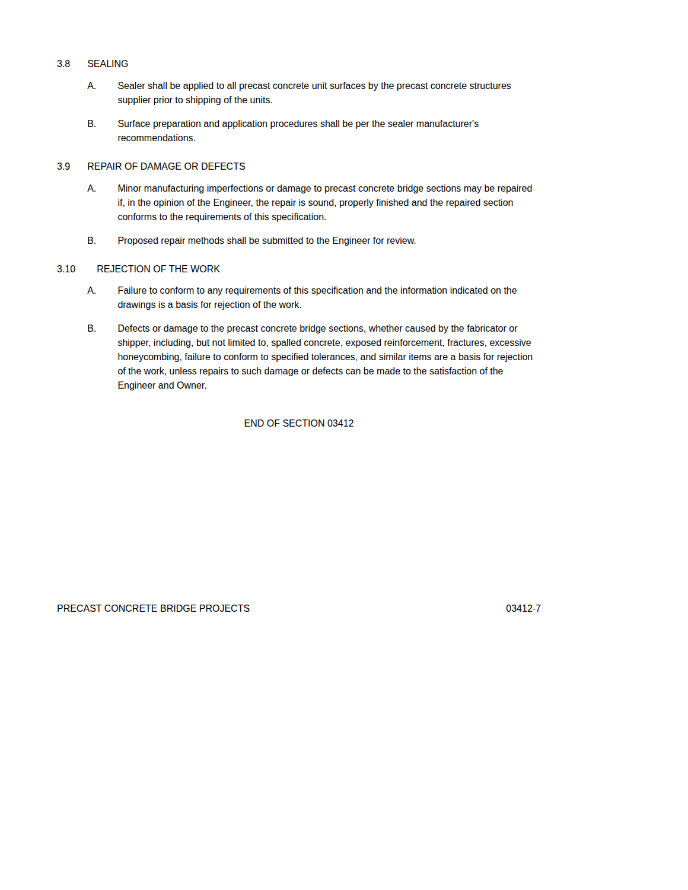3.8 Sealing
A. Sealer shall be applied to all precast concrete unit surfaces by the precast concrete structures supplier prior to shipping of the units.
B. Surface preparation and application procedures shall be per the sealer manufacturer's recommendations.
3.9 Repair of Damage or Defects
A. Minor manufacturing imperfections or damage to precast concrete bridge sections may be repaired if, in the opinion of the Engineer, the repair is sound, properly finished and the repaired section conforms to the requirements of this specification.
B. Proposed repair methods shall be submitted to the Engineer for review.
3.10 Rejection of the Work
A. Failure to conform to any requirements of this specification and the information indicated on the drawings is a basis for rejection of the work.
B. Defects or damage to the precast concrete bridge sections, whether caused by the fabricator or shipper, including, but not limited to, spalled concrete, exposed reinforcement, fractures, excessive honeycombing, failure to conform to specified tolerances, and similar items are a basis for rejection of the work, unless repairs to such damage or defects can be made to the satisfaction of the Engineer and Owner.
END OF SECTION 03412
Precast Concrete Bridge Projects 03412-7